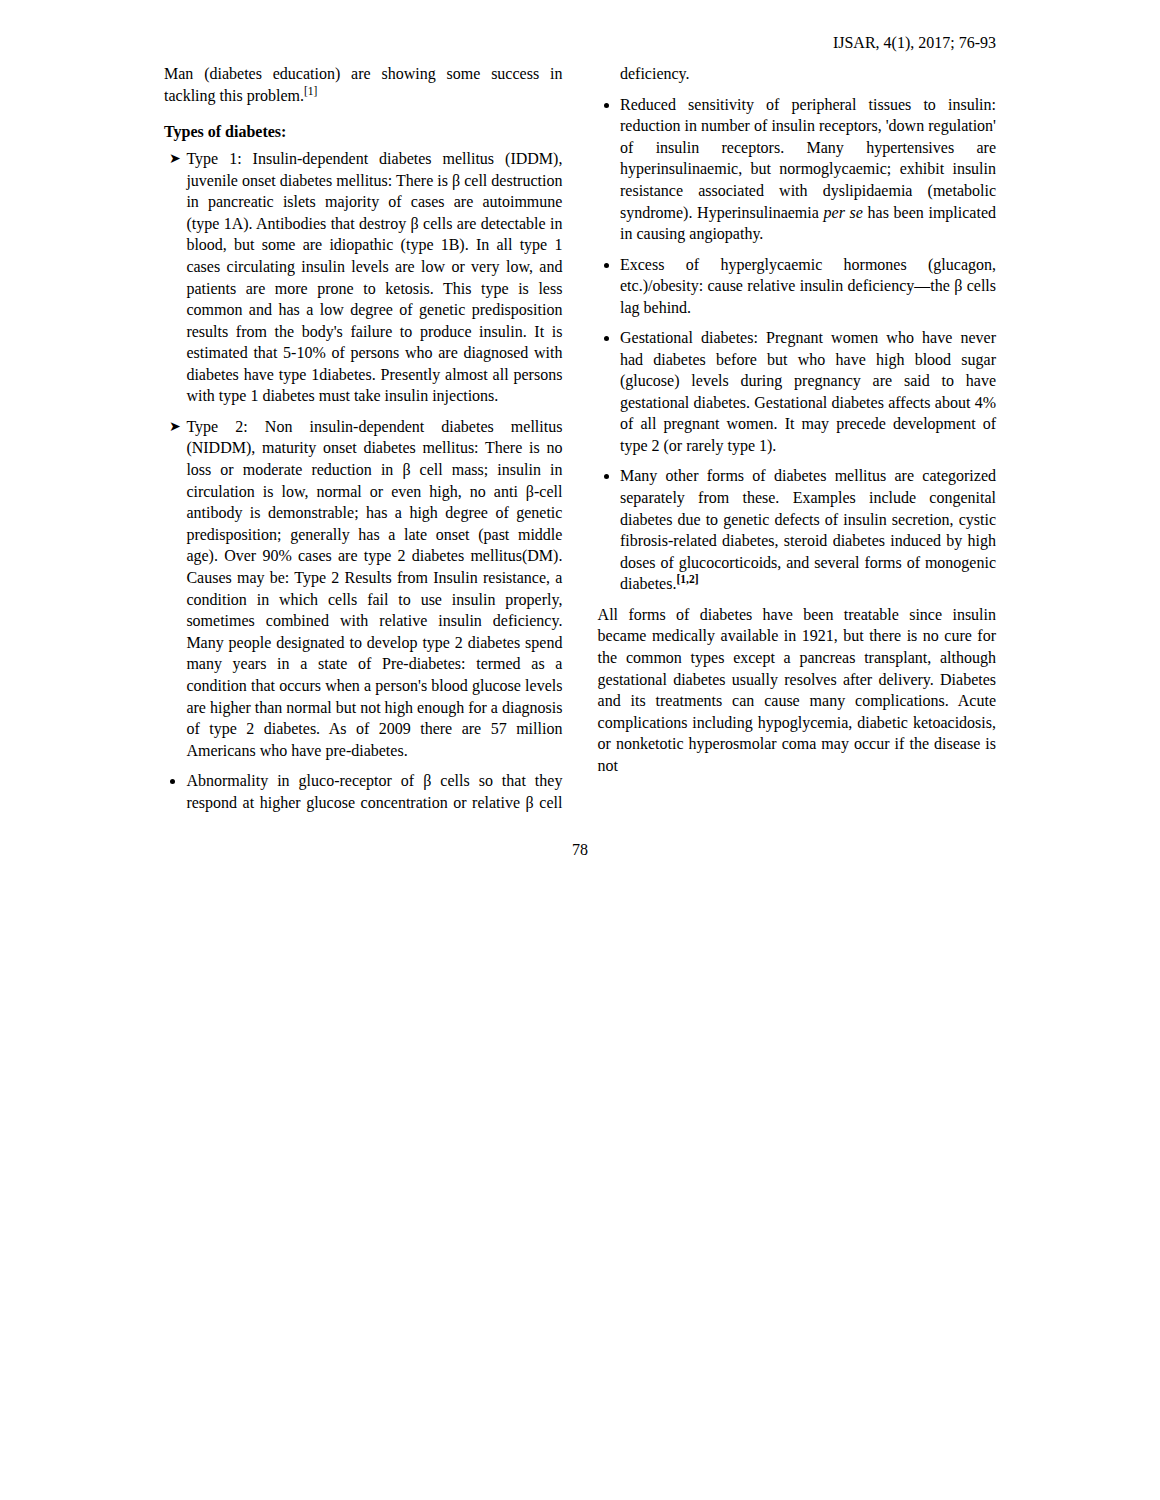IJSAR, 4(1), 2017; 76-93
Man (diabetes education) are showing some success in tackling this problem.[1]
Types of diabetes:
Type 1: Insulin-dependent diabetes mellitus (IDDM), juvenile onset diabetes mellitus: There is β cell destruction in pancreatic islets majority of cases are autoimmune (type 1A). Antibodies that destroy β cells are detectable in blood, but some are idiopathic (type 1B). In all type 1 cases circulating insulin levels are low or very low, and patients are more prone to ketosis. This type is less common and has a low degree of genetic predisposition results from the body's failure to produce insulin. It is estimated that 5-10% of persons who are diagnosed with diabetes have type 1diabetes. Presently almost all persons with type 1 diabetes must take insulin injections.
Type 2: Non insulin-dependent diabetes mellitus (NIDDM), maturity onset diabetes mellitus: There is no loss or moderate reduction in β cell mass; insulin in circulation is low, normal or even high, no anti β-cell antibody is demonstrable; has a high degree of genetic predisposition; generally has a late onset (past middle age). Over 90% cases are type 2 diabetes mellitus(DM). Causes may be: Type 2 Results from Insulin resistance, a condition in which cells fail to use insulin properly, sometimes combined with relative insulin deficiency. Many people designated to develop type 2 diabetes spend many years in a state of Pre-diabetes: termed as a condition that occurs when a person's blood glucose levels are higher than normal but not high enough for a diagnosis of type 2 diabetes. As of 2009 there are 57 million Americans who have pre-diabetes.
Abnormality in gluco-receptor of β cells so that they respond at higher glucose concentration or relative β cell deficiency.
Reduced sensitivity of peripheral tissues to insulin: reduction in number of insulin receptors, 'down regulation' of insulin receptors. Many hypertensives are hyperinsulinaemic, but normoglycaemic; exhibit insulin resistance associated with dyslipidaemia (metabolic syndrome). Hyperinsulinaemia per se has been implicated in causing angiopathy.
Excess of hyperglycaemic hormones (glucagon, etc.)/obesity: cause relative insulin deficiency—the β cells lag behind.
Gestational diabetes: Pregnant women who have never had diabetes before but who have high blood sugar (glucose) levels during pregnancy are said to have gestational diabetes. Gestational diabetes affects about 4% of all pregnant women. It may precede development of type 2 (or rarely type 1).
Many other forms of diabetes mellitus are categorized separately from these. Examples include congenital diabetes due to genetic defects of insulin secretion, cystic fibrosis-related diabetes, steroid diabetes induced by high doses of glucocorticoids, and several forms of monogenic diabetes.[1,2]
All forms of diabetes have been treatable since insulin became medically available in 1921, but there is no cure for the common types except a pancreas transplant, although gestational diabetes usually resolves after delivery. Diabetes and its treatments can cause many complications. Acute complications including hypoglycemia, diabetic ketoacidosis, or nonketotic hyperosmolar coma may occur if the disease is not
78